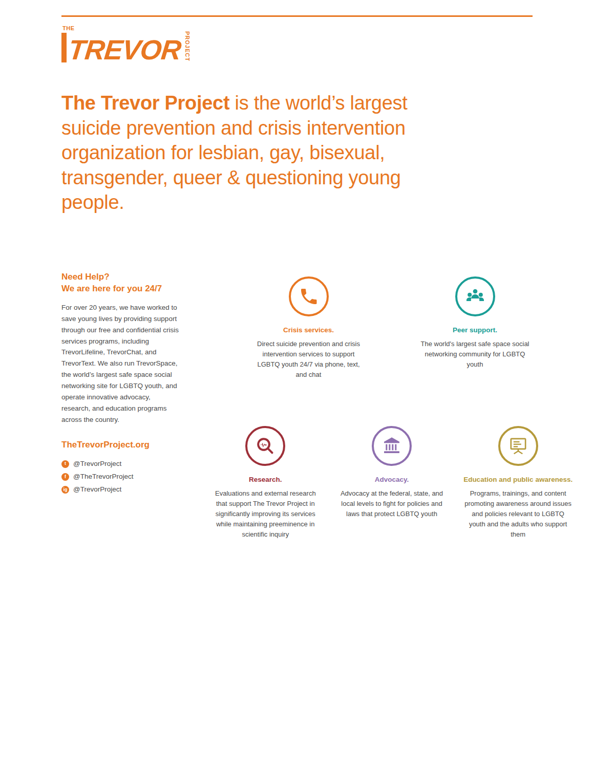THE TREVOR PROJECT
The Trevor Project is the world’s largest suicide prevention and crisis intervention organization for lesbian, gay, bisexual, transgender, queer & questioning young people.
Need Help?
We are here for you 24/7
For over 20 years, we have worked to save young lives by providing support through our free and confidential crisis services programs, including TrevorLifeline, TrevorChat, and TrevorText. We also run TrevorSpace, the world’s largest safe space social networking site for LGBTQ youth, and operate innovative advocacy, research, and education programs across the country.
TheTrevorProject.org
t@TrevorProject
f@TheTrevorProject
ig@TrevorProject
Crisis services.
Direct suicide prevention and crisis intervention services to support LGBTQ youth 24/7 via phone, text, and chat
Peer support.
The world's largest safe space social networking community for LGBTQ youth
Research.
Evaluations and external research that support The Trevor Project in significantly improving its services while maintaining preeminence in scientific inquiry
Advocacy.
Advocacy at the federal, state, and local levels to fight for policies and laws that protect LGBTQ youth
Education and public awareness.
Programs, trainings, and content promoting awareness around issues and policies relevant to LGBTQ youth and the adults who support them